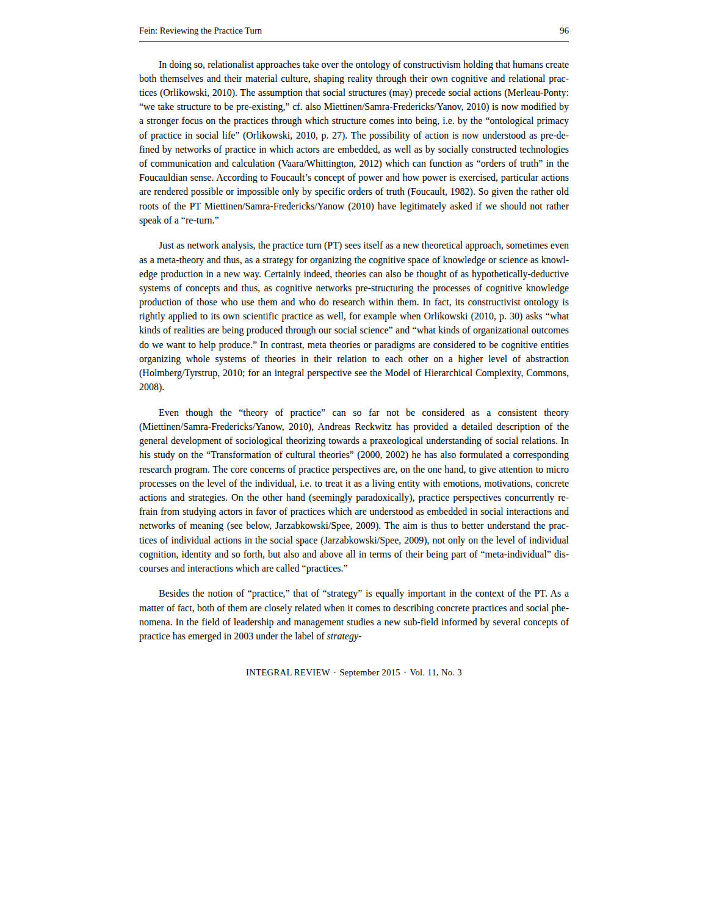Fein: Reviewing the Practice Turn 96
In doing so, relationalist approaches take over the ontology of constructivism holding that humans create both themselves and their material culture, shaping reality through their own cognitive and relational practices (Orlikowski, 2010). The assumption that social structures (may) precede social actions (Merleau-Ponty: “we take structure to be pre-existing,” cf. also Miettinen/Samra-Fredericks/Yanov, 2010) is now modified by a stronger focus on the practices through which structure comes into being, i.e. by the “ontological primacy of practice in social life” (Orlikowski, 2010, p. 27). The possibility of action is now understood as pre-defined by networks of practice in which actors are embedded, as well as by socially constructed technologies of communication and calculation (Vaara/Whittington, 2012) which can function as “orders of truth” in the Foucauldian sense. According to Foucault’s concept of power and how power is exercised, particular actions are rendered possible or impossible only by specific orders of truth (Foucault, 1982). So given the rather old roots of the PT Miettinen/Samra-Fredericks/Yanow (2010) have legitimately asked if we should not rather speak of a “re-turn.”
Just as network analysis, the practice turn (PT) sees itself as a new theoretical approach, sometimes even as a meta-theory and thus, as a strategy for organizing the cognitive space of knowledge or science as knowledge production in a new way. Certainly indeed, theories can also be thought of as hypothetically-deductive systems of concepts and thus, as cognitive networks pre-structuring the processes of cognitive knowledge production of those who use them and who do research within them. In fact, its constructivist ontology is rightly applied to its own scientific practice as well, for example when Orlikowski (2010, p. 30) asks “what kinds of realities are being produced through our social science” and “what kinds of organizational outcomes do we want to help produce.” In contrast, meta theories or paradigms are considered to be cognitive entities organizing whole systems of theories in their relation to each other on a higher level of abstraction (Holmberg/Tyrstrup, 2010; for an integral perspective see the Model of Hierarchical Complexity, Commons, 2008).
Even though the “theory of practice” can so far not be considered as a consistent theory (Miettinen/Samra-Fredericks/Yanow, 2010), Andreas Reckwitz has provided a detailed description of the general development of sociological theorizing towards a praxeological understanding of social relations. In his study on the “Transformation of cultural theories” (2000, 2002) he has also formulated a corresponding research program. The core concerns of practice perspectives are, on the one hand, to give attention to micro processes on the level of the individual, i.e. to treat it as a living entity with emotions, motivations, concrete actions and strategies. On the other hand (seemingly paradoxically), practice perspectives concurrently refrain from studying actors in favor of practices which are understood as embedded in social interactions and networks of meaning (see below, Jarzabkowski/Spee, 2009). The aim is thus to better understand the practices of individual actions in the social space (Jarzabkowski/Spee, 2009), not only on the level of individual cognition, identity and so forth, but also and above all in terms of their being part of “meta-individual” discourses and interactions which are called “practices.”
Besides the notion of “practice,” that of “strategy” is equally important in the context of the PT. As a matter of fact, both of them are closely related when it comes to describing concrete practices and social phenomena. In the field of leadership and management studies a new sub-field informed by several concepts of practice has emerged in 2003 under the label of strategy-
INTEGRAL REVIEW·September 2015·Vol. 11, No. 3